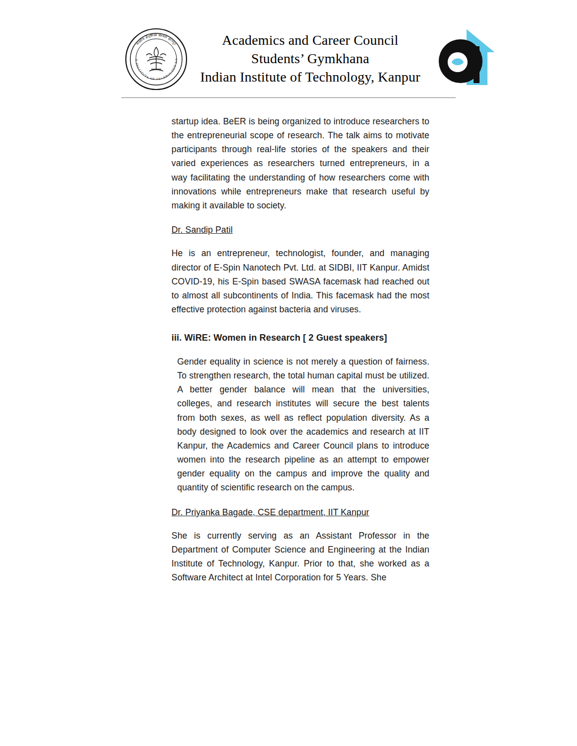भारतीय प्रौद्योगिकी संस्थान कानपुर INDIAN INSTITUTE OF TECHNOLOGY KANPUR
Academics and Career Council
Students’ Gymkhana
Indian Institute of Technology, Kanpur
startup idea. BeER is being organized to introduce researchers to the entrepreneurial scope of research. The talk aims to motivate participants through real-life stories of the speakers and their varied experiences as researchers turned entrepreneurs, in a way facilitating the understanding of how researchers come with innovations while entrepreneurs make that research useful by making it available to society.
Dr. Sandip Patil
He is an entrepreneur, technologist, founder, and managing director of E-Spin Nanotech Pvt. Ltd. at SIDBI, IIT Kanpur. Amidst COVID-19, his E-Spin based SWASA facemask had reached out to almost all subcontinents of India. This facemask had the most effective protection against bacteria and viruses.
iii. WiRE: Women in Research [ 2 Guest speakers]
Gender equality in science is not merely a question of fairness. To strengthen research, the total human capital must be utilized. A better gender balance will mean that the universities, colleges, and research institutes will secure the best talents from both sexes, as well as reflect population diversity. As a body designed to look over the academics and research at IIT Kanpur, the Academics and Career Council plans to introduce women into the research pipeline as an attempt to empower gender equality on the campus and improve the quality and quantity of scientific research on the campus.
Dr. Priyanka Bagade, CSE department, IIT Kanpur
She is currently serving as an Assistant Professor in the Department of Computer Science and Engineering at the Indian Institute of Technology, Kanpur. Prior to that, she worked as a Software Architect at Intel Corporation for 5 Years. She